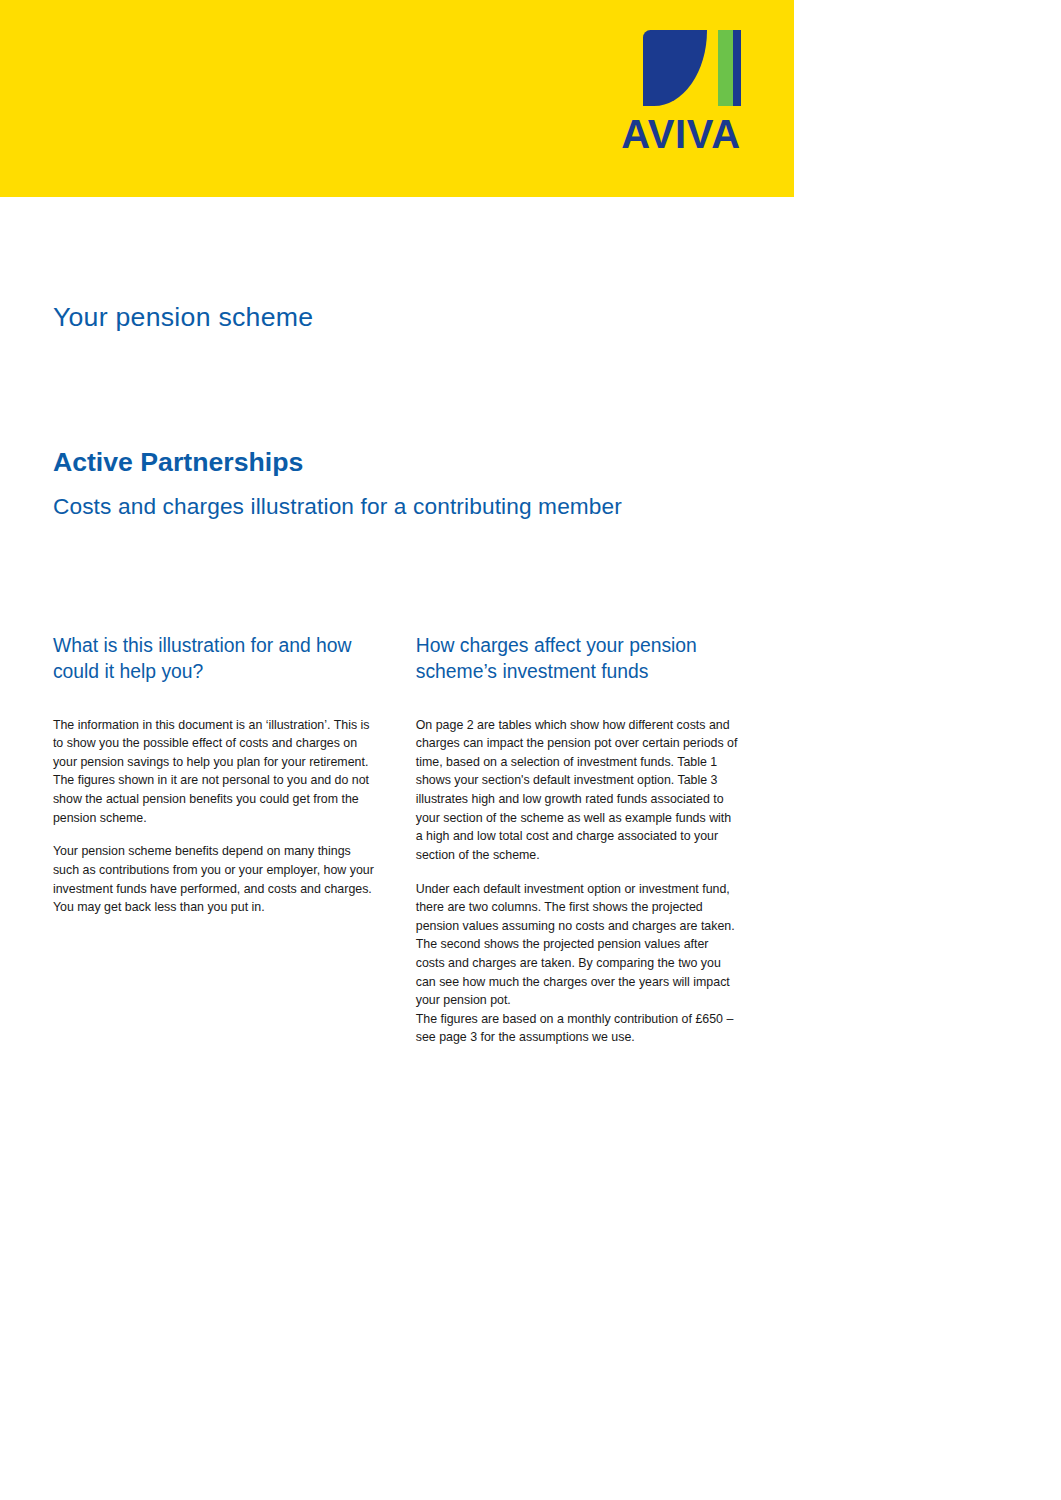AVIVA
Your pension scheme
Active Partnerships
Costs and charges illustration for a contributing member
What is this illustration for and how could it help you?
The information in this document is an ‘illustration’. This is to show you the possible effect of costs and charges on your pension savings to help you plan for your retirement. The figures shown in it are not personal to you and do not show the actual pension benefits you could get from the pension scheme.
Your pension scheme benefits depend on many things such as contributions from you or your employer, how your investment funds have performed, and costs and charges. You may get back less than you put in.
How charges affect your pension scheme’s investment funds
On page 2 are tables which show how different costs and charges can impact the pension pot over certain periods of time, based on a selection of investment funds. Table 1 shows your section's default investment option. Table 3 illustrates high and low growth rated funds associated to your section of the scheme as well as example funds with a high and low total cost and charge associated to your section of the scheme.
Under each default investment option or investment fund, there are two columns. The first shows the projected pension values assuming no costs and charges are taken. The second shows the projected pension values after costs and charges are taken. By comparing the two you can see how much the charges over the years will impact your pension pot.
The figures are based on a monthly contribution of £650 – see page 3 for the assumptions we use.